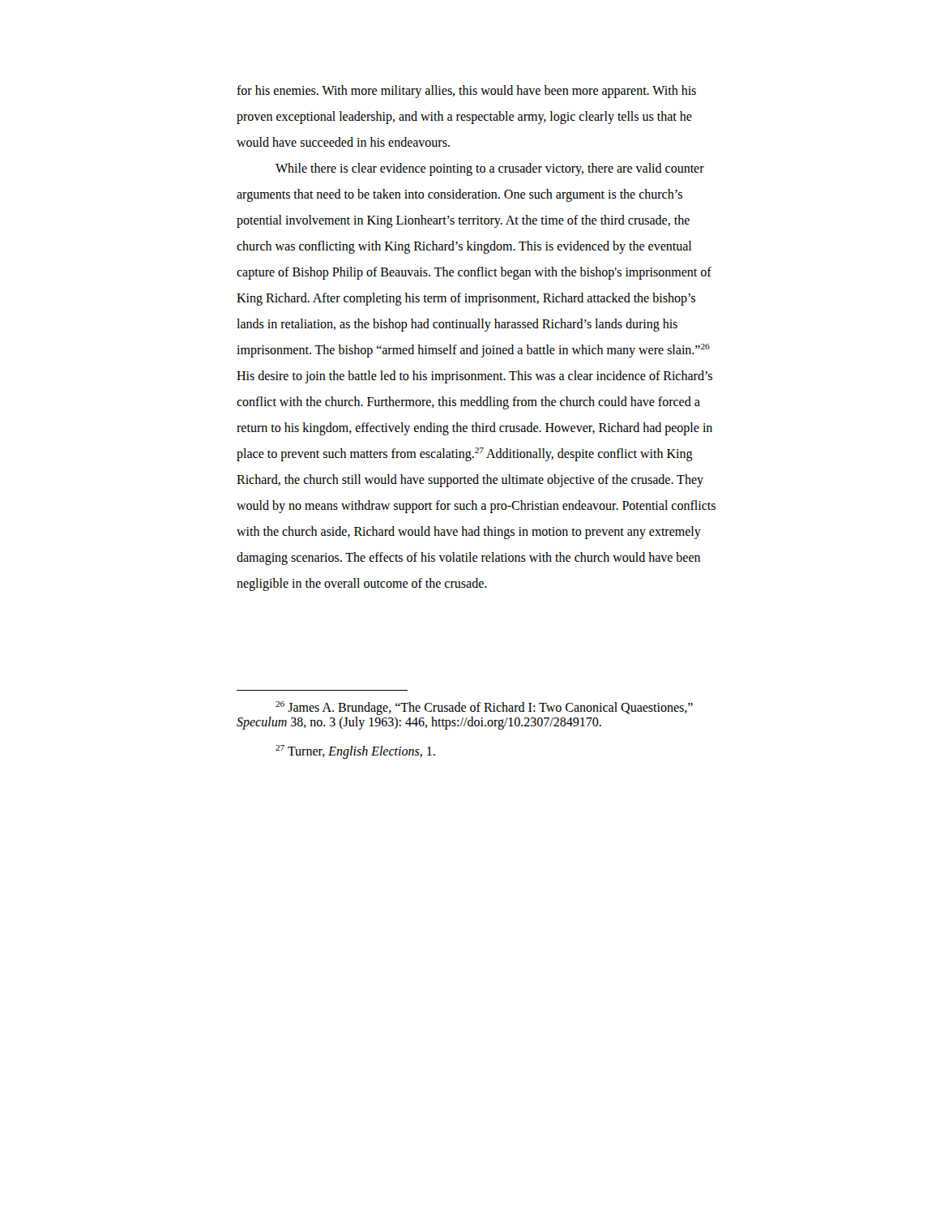for his enemies. With more military allies, this would have been more apparent. With his proven exceptional leadership, and with a respectable army, logic clearly tells us that he would have succeeded in his endeavours.
While there is clear evidence pointing to a crusader victory, there are valid counter arguments that need to be taken into consideration. One such argument is the church’s potential involvement in King Lionheart’s territory. At the time of the third crusade, the church was conflicting with King Richard’s kingdom. This is evidenced by the eventual capture of Bishop Philip of Beauvais. The conflict began with the bishop's imprisonment of King Richard. After completing his term of imprisonment, Richard attacked the bishop’s lands in retaliation, as the bishop had continually harassed Richard’s lands during his imprisonment. The bishop “armed himself and joined a battle in which many were slain.”26 His desire to join the battle led to his imprisonment. This was a clear incidence of Richard’s conflict with the church. Furthermore, this meddling from the church could have forced a return to his kingdom, effectively ending the third crusade. However, Richard had people in place to prevent such matters from escalating.27 Additionally, despite conflict with King Richard, the church still would have supported the ultimate objective of the crusade. They would by no means withdraw support for such a pro-Christian endeavour. Potential conflicts with the church aside, Richard would have had things in motion to prevent any extremely damaging scenarios. The effects of his volatile relations with the church would have been negligible in the overall outcome of the crusade.
26 James A. Brundage, “The Crusade of Richard I: Two Canonical Quaestiones,” Speculum 38, no. 3 (July 1963): 446, https://doi.org/10.2307/2849170.
27 Turner, English Elections, 1.